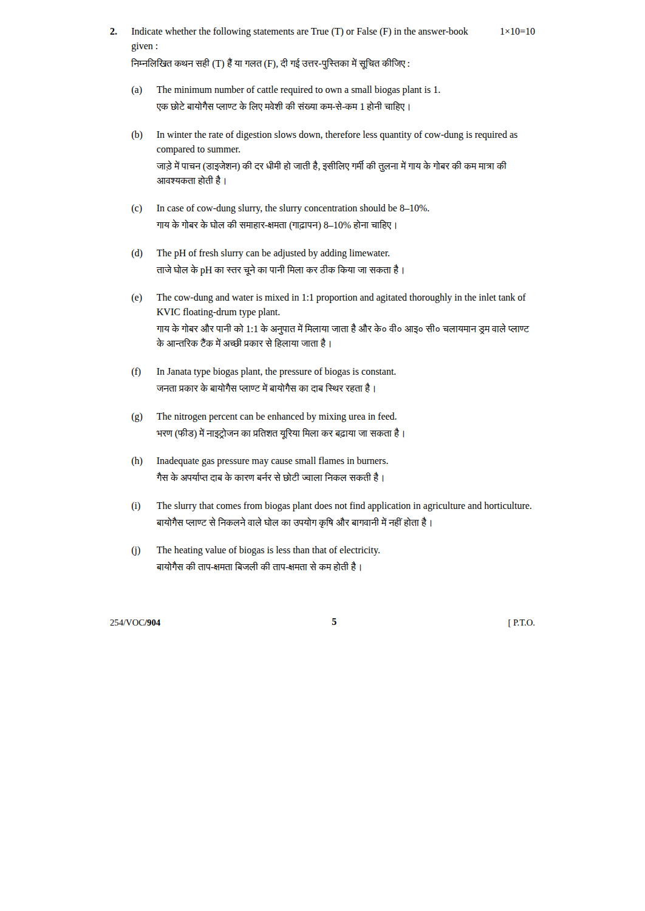2.
1×10=10
Indicate whether the following statements are True (T) or False (F) in the answer-book given :
निम्नलिखित कथन सही (T) हैं या गलत (F), दी गई उत्तर-पुस्तिका में सूचित कीजिए :
The minimum number of cattle required to own a small biogas plant is 1.
एक छोटे बायोगैस प्लाण्ट के लिए मवेशी की संख्या कम-से-कम 1 होनी चाहिए।
In winter the rate of digestion slows down, therefore less quantity of cow-dung is required as compared to summer.
जाड़े में पाचन (डाइजेशन) की दर धीमी हो जाती है, इसीलिए गर्मी की तुलना में गाय के गोबर की कम मात्रा की आवश्यकता होती है।
In case of cow-dung slurry, the slurry concentration should be 8–10%.
गाय के गोबर के घोल की समाहार-क्षमता (गाढ़ापन) 8–10% होना चाहिए।
The pH of fresh slurry can be adjusted by adding limewater.
ताजे घोल के pH का स्तर चूने का पानी मिला कर ठीक किया जा सकता है।
The cow-dung and water is mixed in 1:1 proportion and agitated thoroughly in the inlet tank of KVIC floating-drum type plant.
गाय के गोबर और पानी को 1:1 के अनुपात में मिलाया जाता है और के० वी० आइ० सी० चलायमान ड्रम वाले प्लाण्ट के आन्तरिक टैंक में अच्छी प्रकार से हिलाया जाता है।
In Janata type biogas plant, the pressure of biogas is constant.
जनता प्रकार के बायोगैस प्लाण्ट में बायोगैस का दाब स्थिर रहता है।
The nitrogen percent can be enhanced by mixing urea in feed.
भरण (फीड) में नाइट्रोजन का प्रतिशत यूरिया मिला कर बढ़ाया जा सकता है।
Inadequate gas pressure may cause small flames in burners.
गैस के अपर्याप्त दाब के कारण बर्नर से छोटी ज्वाला निकल सकती है।
The slurry that comes from biogas plant does not find application in agriculture and horticulture.
बायोगैस प्लाण्ट से निकलने वाले घोल का उपयोग कृषि और बागवानी में नहीं होता है।
The heating value of biogas is less than that of electricity.
बायोगैस की ताप-क्षमता बिजली की ताप-क्षमता से कम होती है।
254/VOC/904
5
[ P.T.O.